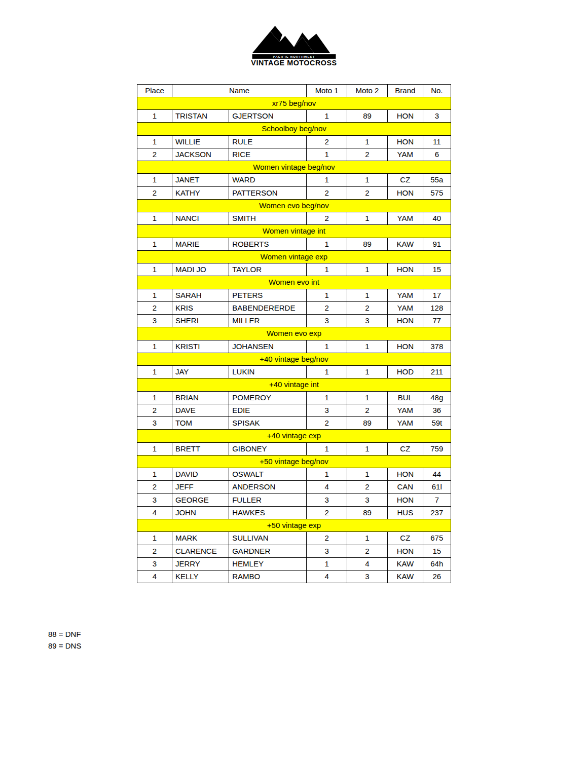PACIFIC NORTHWEST VINTAGE MOTOCROSS
| Place | Name | Moto 1 | Moto 2 | Brand | No. |
| --- | --- | --- | --- | --- | --- |
| xr75 beg/nov |
| 1 | TRISTAN | GJERTSON | 1 | 89 | HON | 3 |
| Schoolboy beg/nov |
| 1 | WILLIE | RULE | 2 | 1 | HON | 11 |
| 2 | JACKSON | RICE | 1 | 2 | YAM | 6 |
| Women vintage beg/nov |
| 1 | JANET | WARD | 1 | 1 | CZ | 55a |
| 2 | KATHY | PATTERSON | 2 | 2 | HON | 575 |
| Women evo beg/nov |
| 1 | NANCI | SMITH | 2 | 1 | YAM | 40 |
| Women vintage int |
| 1 | MARIE | ROBERTS | 1 | 89 | KAW | 91 |
| Women vintage exp |
| 1 | MADI JO | TAYLOR | 1 | 1 | HON | 15 |
| Women evo int |
| 1 | SARAH | PETERS | 1 | 1 | YAM | 17 |
| 2 | KRIS | BABENDERERDE | 2 | 2 | YAM | 128 |
| 3 | SHERI | MILLER | 3 | 3 | HON | 77 |
| Women evo exp |
| 1 | KRISTI | JOHANSEN | 1 | 1 | HON | 378 |
| +40 vintage beg/nov |
| 1 | JAY | LUKIN | 1 | 1 | HOD | 211 |
| +40 vintage int |
| 1 | BRIAN | POMEROY | 1 | 1 | BUL | 48g |
| 2 | DAVE | EDIE | 3 | 2 | YAM | 36 |
| 3 | TOM | SPISAK | 2 | 89 | YAM | 59t |
| +40 vintage exp |
| 1 | BRETT | GIBONEY | 1 | 1 | CZ | 759 |
| +50 vintage beg/nov |
| 1 | DAVID | OSWALT | 1 | 1 | HON | 44 |
| 2 | JEFF | ANDERSON | 4 | 2 | CAN | 61l |
| 3 | GEORGE | FULLER | 3 | 3 | HON | 7 |
| 4 | JOHN | HAWKES | 2 | 89 | HUS | 237 |
| +50 vintage exp |
| 1 | MARK | SULLIVAN | 2 | 1 | CZ | 675 |
| 2 | CLARENCE | GARDNER | 3 | 2 | HON | 15 |
| 3 | JERRY | HEMLEY | 1 | 4 | KAW | 64h |
| 4 | KELLY | RAMBO | 4 | 3 | KAW | 26 |
88 = DNF
89 = DNS